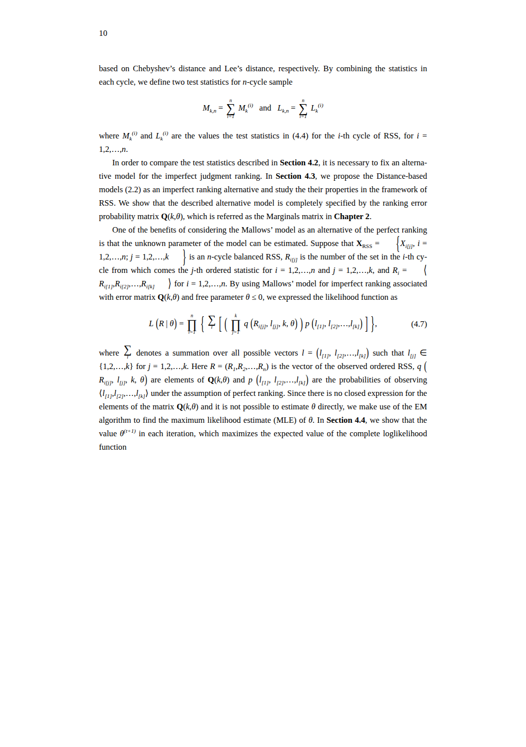10
based on Chebyshev’s distance and Lee’s distance, respectively. By combining the statistics in each cycle, we define two test statistics for n-cycle sample
Mk,n = n∑i=1 Mk(i) and Lk,n = n∑i=1 Lk(i)
where Mk(i) and Lk(i) are the values the test statistics in (4.4) for the i-th cycle of RSS, for i = 1,2,…,n.
In order to compare the test statistics described in Section 4.2, it is necessary to fix an alternative model for the imperfect judgment ranking. In Section 4.3, we propose the Distance-based models (2.2) as an imperfect ranking alternative and study the their properties in the framework of RSS. We show that the described alternative model is completely specified by the ranking error probability matrix Q(k,θ), which is referred as the Marginals matrix in Chapter 2.
One of the benefits of considering the Mallows’ model as an alternative of the perfect ranking is that the unknown parameter of the model can be estimated. Suppose that XRSS = {Xi[j], i = 1,2,…,n; j = 1,2,…,k} is an n-cycle balanced RSS, Ri[j] is the number of the set in the i-th cycle from which comes the j-th ordered statistic for i = 1,2,…,n and j = 1,2,…,k, and Ri = ⟨Ri[1],Ri[2],…,Ri[k]⟩ for i = 1,2,…,n. By using Mallows’ model for imperfect ranking associated with error matrix Q(k,θ) and free parameter θ ≤ 0, we expressed the likelihood function as
L (R | θ) = n∏i=1 { ∑l [ ( k∏j=1 q (Ri[j], l[j], k, θ) ) p (l[1], l[2],…,l[k]) ] },
(4.7)
where ∑l denotes a summation over all possible vectors l = (l[1], l[2],…,l[k]) such that l[j] ∈ {1,2,…,k} for j = 1,2,…,k. Here R = (R1,R2,…,Rn) is the vector of the observed ordered RSS, q (Ri[j], l[j], k, θ) are elements of Q(k,θ) and p (l[1], l[2],…,l[k]) are the probabilities of observing ⟨l[1],l[2],…,l[k]⟩ under the assumption of perfect ranking. Since there is no closed expression for the elements of the matrix Q(k,θ) and it is not possible to estimate θ directly, we make use of the EM algorithm to find the maximum likelihood estimate (MLE) of θ. In Section 4.4, we show that the value θ(t+1) in each iteration, which maximizes the expected value of the complete loglikelihood function